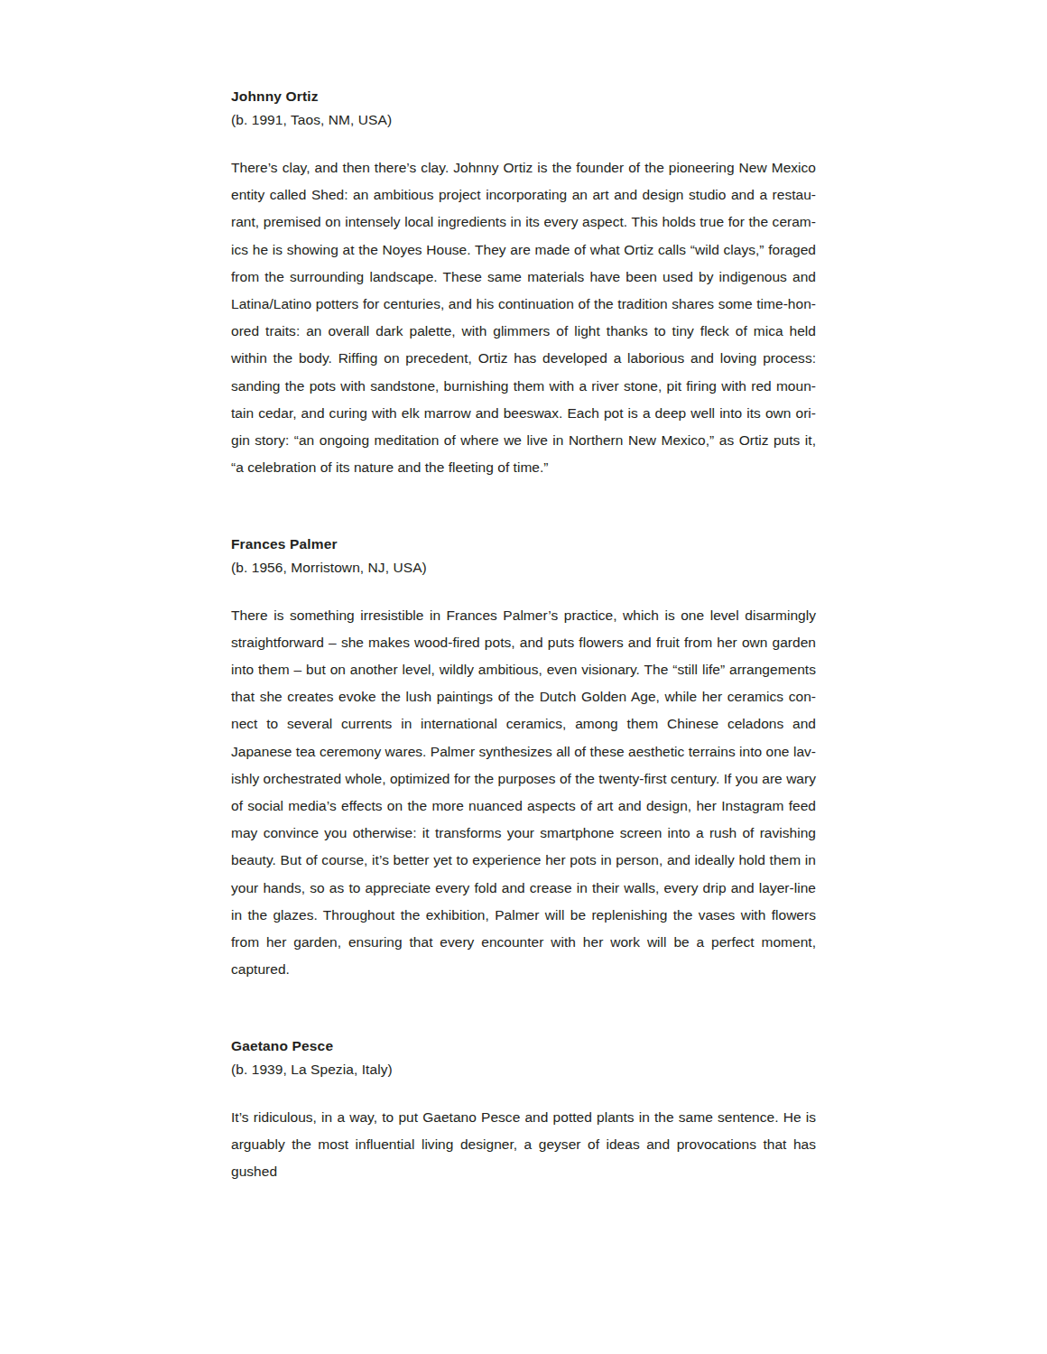Johnny Ortiz
(b. 1991, Taos, NM, USA)
There’s clay, and then there’s clay. Johnny Ortiz is the founder of the pioneering New Mexico entity called Shed: an ambitious project incorporating an art and design studio and a restaurant, premised on intensely local ingredients in its every aspect. This holds true for the ceramics he is showing at the Noyes House. They are made of what Ortiz calls “wild clays,” foraged from the surrounding landscape. These same materials have been used by indigenous and Latina/Latino potters for centuries, and his continuation of the tradition shares some time-honored traits: an overall dark palette, with glimmers of light thanks to tiny fleck of mica held within the body. Riffing on precedent, Ortiz has developed a laborious and loving process: sanding the pots with sandstone, burnishing them with a river stone, pit firing with red mountain cedar, and curing with elk marrow and beeswax. Each pot is a deep well into its own origin story: “an ongoing meditation of where we live in Northern New Mexico,” as Ortiz puts it, “a celebration of its nature and the fleeting of time.”
Frances Palmer
(b. 1956, Morristown, NJ, USA)
There is something irresistible in Frances Palmer’s practice, which is one level disarmingly straightforward – she makes wood-fired pots, and puts flowers and fruit from her own garden into them – but on another level, wildly ambitious, even visionary. The “still life” arrangements that she creates evoke the lush paintings of the Dutch Golden Age, while her ceramics connect to several currents in international ceramics, among them Chinese celadons and Japanese tea ceremony wares. Palmer synthesizes all of these aesthetic terrains into one lavishly orchestrated whole, optimized for the purposes of the twenty-first century. If you are wary of social media’s effects on the more nuanced aspects of art and design, her Instagram feed may convince you otherwise: it transforms your smartphone screen into a rush of ravishing beauty. But of course, it’s better yet to experience her pots in person, and ideally hold them in your hands, so as to appreciate every fold and crease in their walls, every drip and layer-line in the glazes. Throughout the exhibition, Palmer will be replenishing the vases with flowers from her garden, ensuring that every encounter with her work will be a perfect moment, captured.
Gaetano Pesce
(b. 1939, La Spezia, Italy)
It’s ridiculous, in a way, to put Gaetano Pesce and potted plants in the same sentence. He is arguably the most influential living designer, a geyser of ideas and provocations that has gushed